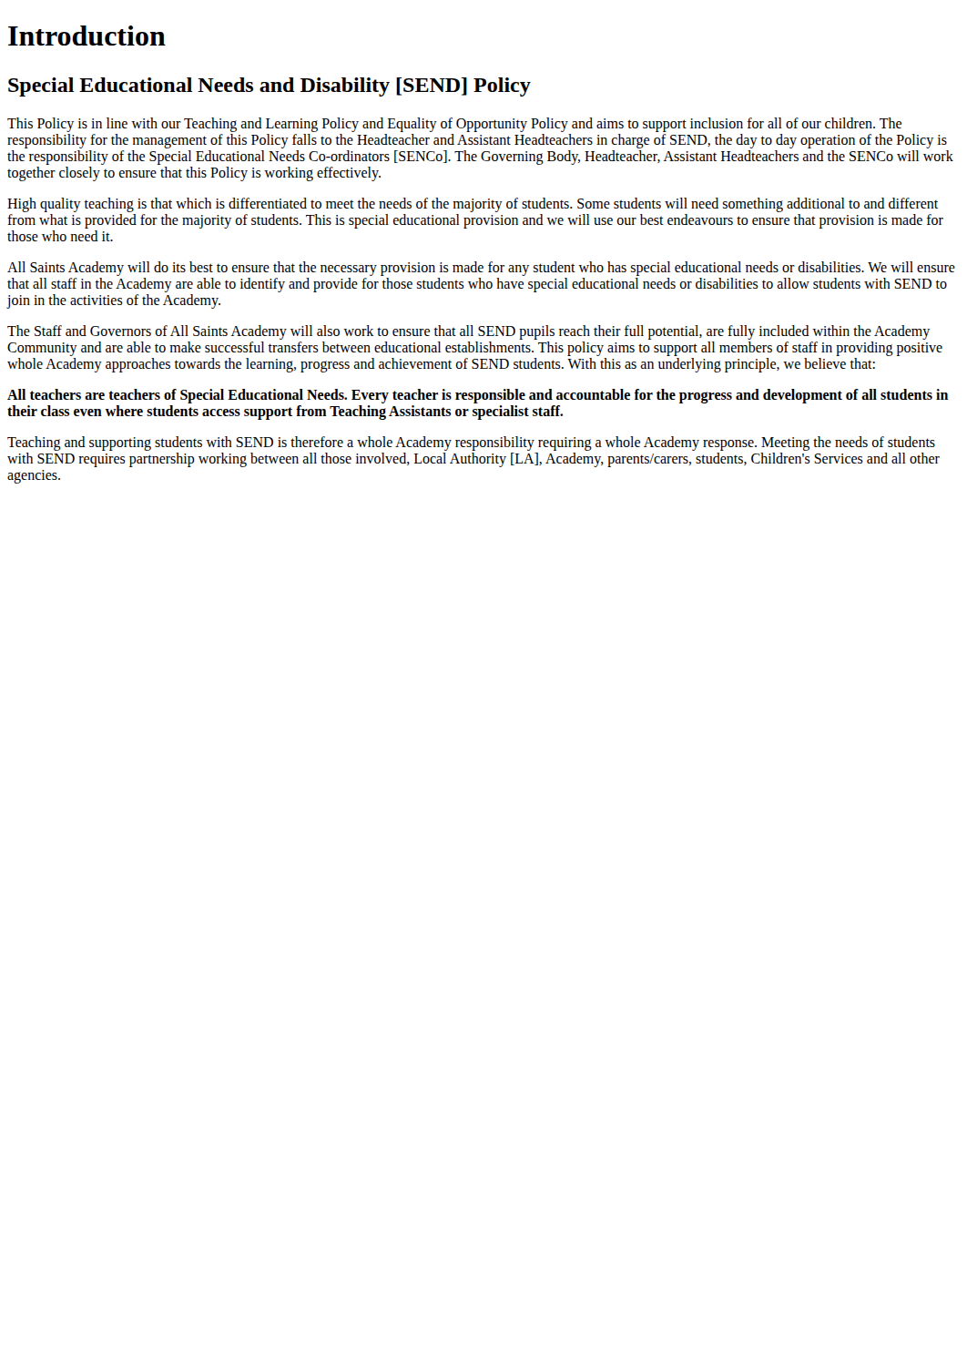Introduction
Special Educational Needs and Disability [SEND] Policy
This Policy is in line with our Teaching and Learning Policy and Equality of Opportunity Policy and aims to support inclusion for all of our children. The responsibility for the management of this Policy falls to the Headteacher and Assistant Headteachers in charge of SEND, the day to day operation of the Policy is the responsibility of the Special Educational Needs Co-ordinators [SENCo]. The Governing Body, Headteacher, Assistant Headteachers and the SENCo will work together closely to ensure that this Policy is working effectively.
High quality teaching is that which is differentiated to meet the needs of the majority of students. Some students will need something additional to and different from what is provided for the majority of students. This is special educational provision and we will use our best endeavours to ensure that provision is made for those who need it.
All Saints Academy will do its best to ensure that the necessary provision is made for any student who has special educational needs or disabilities. We will ensure that all staff in the Academy are able to identify and provide for those students who have special educational needs or disabilities to allow students with SEND to join in the activities of the Academy.
The Staff and Governors of All Saints Academy will also work to ensure that all SEND pupils reach their full potential, are fully included within the Academy Community and are able to make successful transfers between educational establishments. This policy aims to support all members of staff in providing positive whole Academy approaches towards the learning, progress and achievement of SEND students. With this as an underlying principle, we believe that:
All teachers are teachers of Special Educational Needs. Every teacher is responsible and accountable for the progress and development of all students in their class even where students access support from Teaching Assistants or specialist staff.
Teaching and supporting students with SEND is therefore a whole Academy responsibility requiring a whole Academy response. Meeting the needs of students with SEND requires partnership working between all those involved, Local Authority [LA], Academy, parents/carers, students, Children's Services and all other agencies.